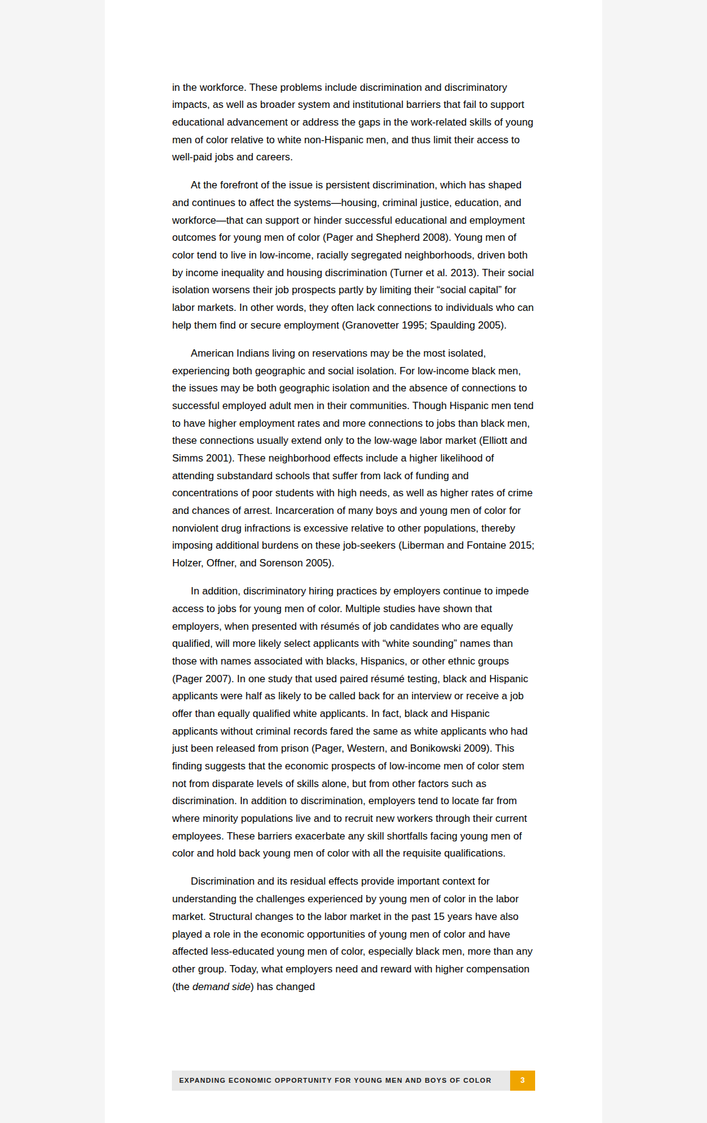in the workforce. These problems include discrimination and discriminatory impacts, as well as broader system and institutional barriers that fail to support educational advancement or address the gaps in the work-related skills of young men of color relative to white non-Hispanic men, and thus limit their access to well-paid jobs and careers.
At the forefront of the issue is persistent discrimination, which has shaped and continues to affect the systems—housing, criminal justice, education, and workforce—that can support or hinder successful educational and employment outcomes for young men of color (Pager and Shepherd 2008). Young men of color tend to live in low-income, racially segregated neighborhoods, driven both by income inequality and housing discrimination (Turner et al. 2013). Their social isolation worsens their job prospects partly by limiting their “social capital” for labor markets. In other words, they often lack connections to individuals who can help them find or secure employment (Granovetter 1995; Spaulding 2005).
American Indians living on reservations may be the most isolated, experiencing both geographic and social isolation. For low-income black men, the issues may be both geographic isolation and the absence of connections to successful employed adult men in their communities. Though Hispanic men tend to have higher employment rates and more connections to jobs than black men, these connections usually extend only to the low-wage labor market (Elliott and Simms 2001). These neighborhood effects include a higher likelihood of attending substandard schools that suffer from lack of funding and concentrations of poor students with high needs, as well as higher rates of crime and chances of arrest. Incarceration of many boys and young men of color for nonviolent drug infractions is excessive relative to other populations, thereby imposing additional burdens on these job-seekers (Liberman and Fontaine 2015; Holzer, Offner, and Sorenson 2005).
In addition, discriminatory hiring practices by employers continue to impede access to jobs for young men of color. Multiple studies have shown that employers, when presented with résumés of job candidates who are equally qualified, will more likely select applicants with “white sounding” names than those with names associated with blacks, Hispanics, or other ethnic groups (Pager 2007). In one study that used paired résumé testing, black and Hispanic applicants were half as likely to be called back for an interview or receive a job offer than equally qualified white applicants. In fact, black and Hispanic applicants without criminal records fared the same as white applicants who had just been released from prison (Pager, Western, and Bonikowski 2009). This finding suggests that the economic prospects of low-income men of color stem not from disparate levels of skills alone, but from other factors such as discrimination. In addition to discrimination, employers tend to locate far from where minority populations live and to recruit new workers through their current employees. These barriers exacerbate any skill shortfalls facing young men of color and hold back young men of color with all the requisite qualifications.
Discrimination and its residual effects provide important context for understanding the challenges experienced by young men of color in the labor market. Structural changes to the labor market in the past 15 years have also played a role in the economic opportunities of young men of color and have affected less-educated young men of color, especially black men, more than any other group. Today, what employers need and reward with higher compensation (the demand side) has changed
Expanding Economic Opportunity for Young Men and Boys of Color
3